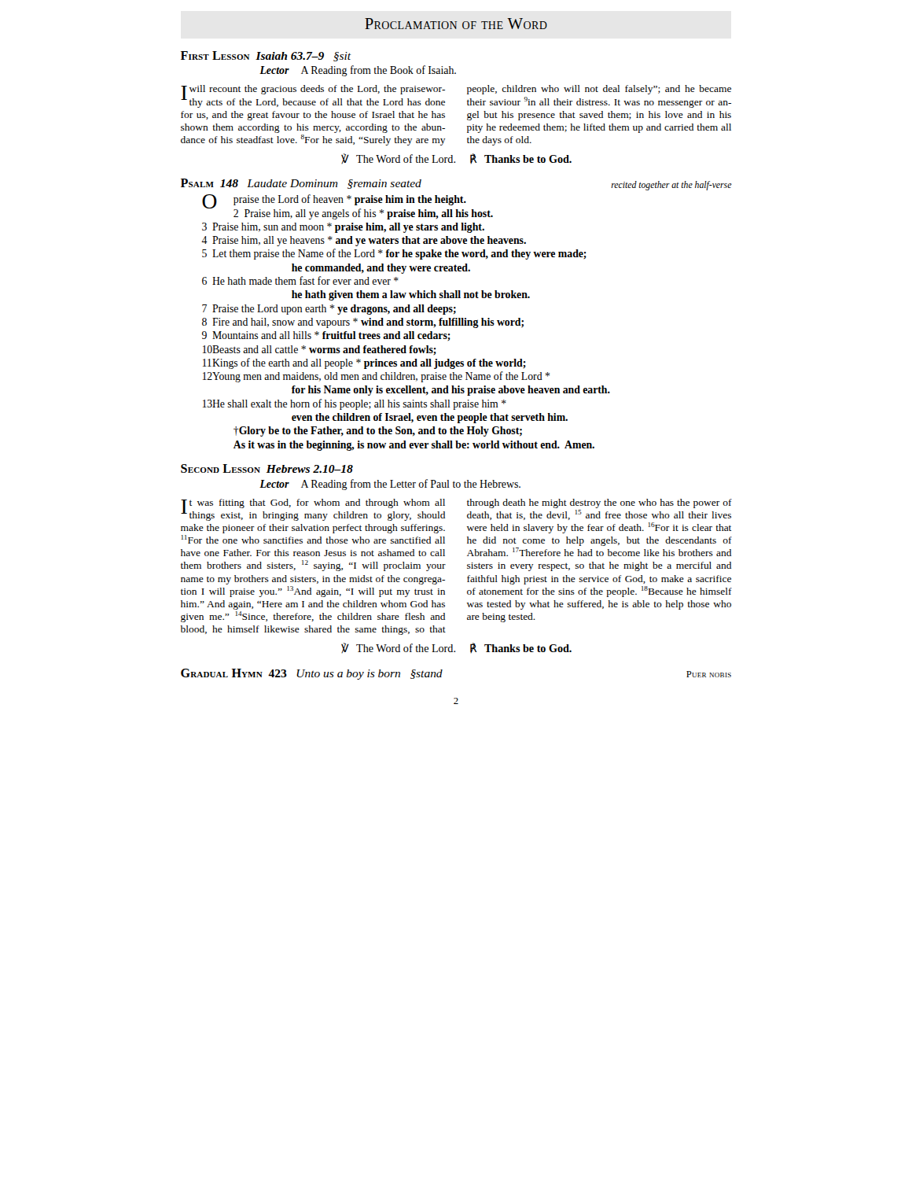Proclamation of the Word
First Lesson Isaiah 63.7–9 §sit
Lector A Reading from the Book of Isaiah.
I will recount the gracious deeds of the Lord, the praiseworthy acts of the Lord, because of all that the Lord has done for us, and the great favour to the house of Israel that he has shown them according to his mercy, according to the abundance of his steadfast love. 8For he said, “Surely they are my people, children who will not deal falsely”; and he became their saviour 9in all their distress. It was no messenger or angel but his presence that saved them; in his love and in his pity he redeemed them; he lifted them up and carried them all the days of old.
℣ The Word of the Lord. ℟ Thanks be to God.
Psalm 148 Laudate Dominum §remain seated recited together at the half-verse
O praise the Lord of heaven * praise him in the height. 2 Praise him, all ye angels of his * praise him, all his host.
3
Praise him, sun and moon * praise him, all ye stars and light.
4
Praise him, all ye heavens * and ye waters that are above the heavens.
5
Let them praise the Name of the Lord * for he spake the word, and they were made; he commanded, and they were created.
6
He hath made them fast for ever and ever * he hath given them a law which shall not be broken.
7
Praise the Lord upon earth * ye dragons, and all deeps;
8
Fire and hail, snow and vapours * wind and storm, fulfilling his word;
9
Mountains and all hills * fruitful trees and all cedars;
10
Beasts and all cattle * worms and feathered fowls;
11
Kings of the earth and all people * princes and all judges of the world;
12
Young men and maidens, old men and children, praise the Name of the Lord * for his Name only is excellent, and his praise above heaven and earth.
13
He shall exalt the horn of his people; all his saints shall praise him * even the children of Israel, even the people that serveth him.
†Glory be to the Father, and to the Son, and to the Holy Ghost;
As it was in the beginning, is now and ever shall be: world without end. Amen.
Second Lesson Hebrews 2.10–18
Lector A Reading from the Letter of Paul to the Hebrews.
It was fitting that God, for whom and through whom all things exist, in bringing many children to glory, should make the pioneer of their salvation perfect through sufferings. 11For the one who sanctifies and those who are sanctified all have one Father. For this reason Jesus is not ashamed to call them brothers and sisters, 12 saying, “I will proclaim your name to my brothers and sisters, in the midst of the congregation I will praise you.” 13And again, “I will put my trust in him.” And again, “Here am I and the children whom God has given me.” 14Since, therefore, the children share flesh and blood, he himself likewise shared the same things, so that through death he might destroy the one who has the power of death, that is, the devil, 15 and free those who all their lives were held in slavery by the fear of death. 16For it is clear that he did not come to help angels, but the descendants of Abraham. 17Therefore he had to become like his brothers and sisters in every respect, so that he might be a merciful and faithful high priest in the service of God, to make a sacrifice of atonement for the sins of the people. 18Because he himself was tested by what he suffered, he is able to help those who are being tested.
℣ The Word of the Lord. ℟ Thanks be to God.
Gradual Hymn 423 Unto us a boy is born §stand Puer nobis
2